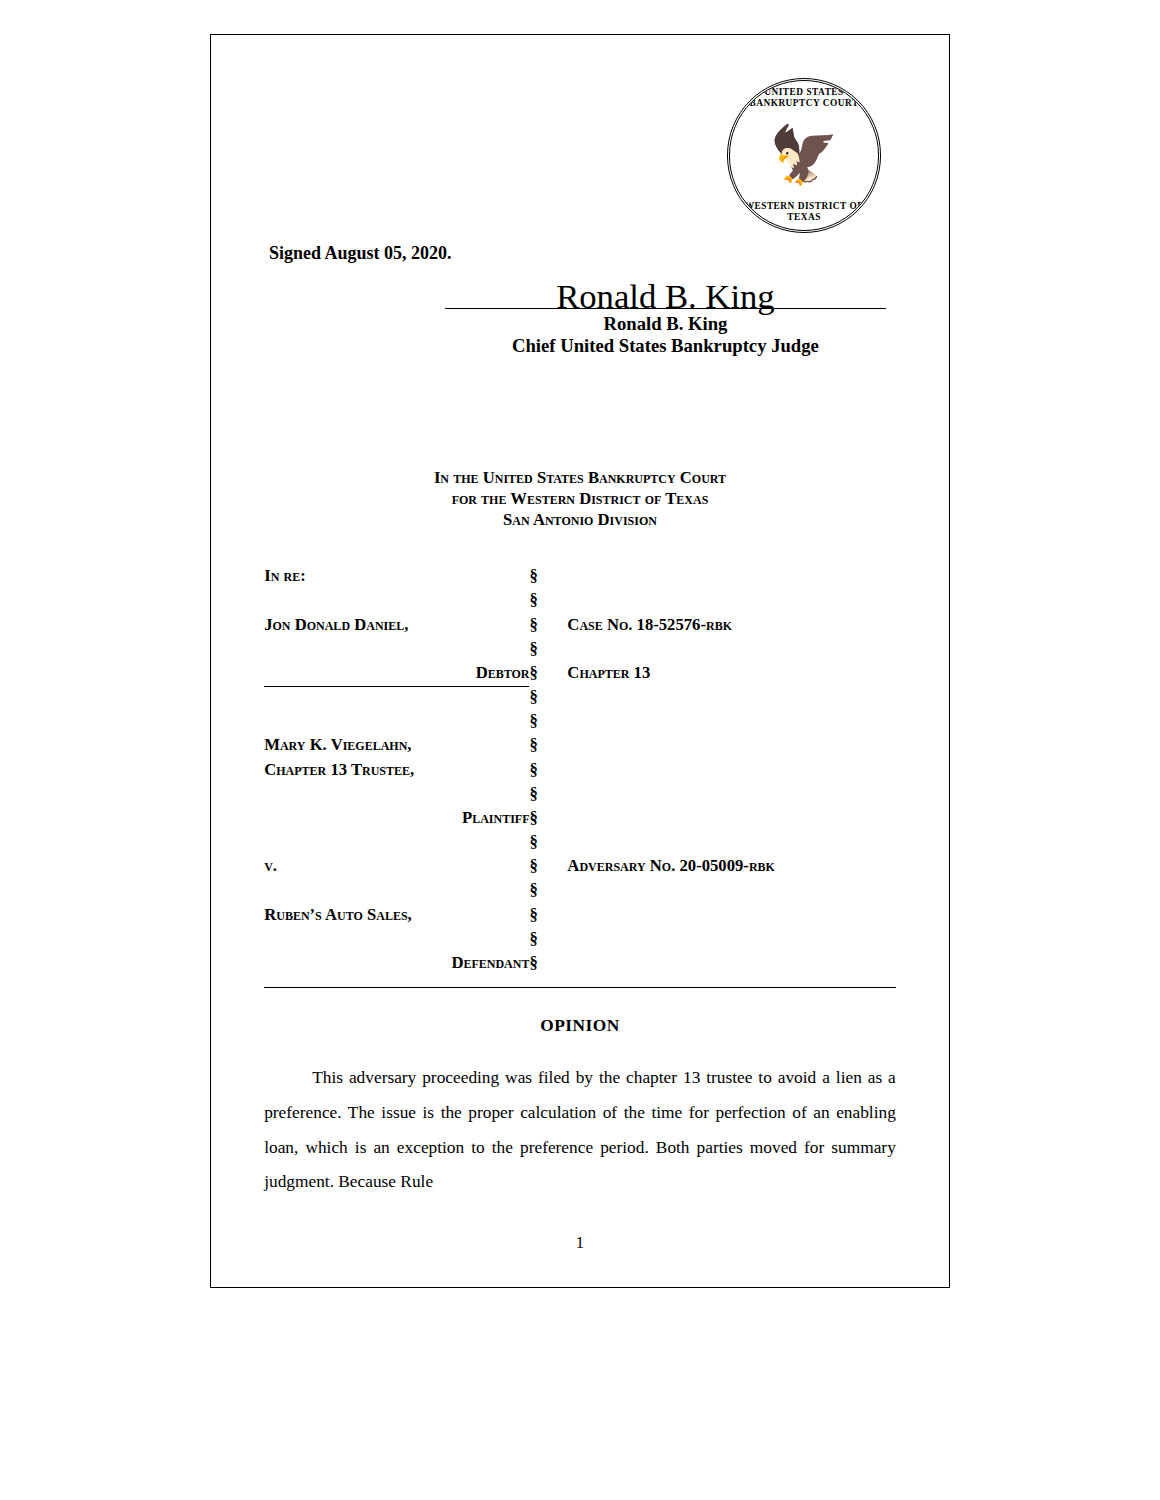United States Bankruptcy Court 🦅 Western District of Texas
Signed August 05, 2020.
Ronald B. King
Ronald B. King
Chief United States Bankruptcy Judge
In the United States Bankruptcy Court
for the Western District of Texas
San Antonio Division
| In re: | § | |
| | § | |
| Jon Donald Daniel, | § | Case No. 18-52576-rbk |
| | § | |
| Debtor | § | Chapter 13 |
| | § | |
| | § | |
| Mary K. Viegelahn, | § | |
| Chapter 13 Trustee, | § | |
| | § | |
| Plaintiff | § | |
| | § | |
| v. | § | Adversary No. 20-05009-rbk |
| | § | |
| Ruben’s Auto Sales, | § | |
| | § | |
| Defendant | § | |
OPINION
This adversary proceeding was filed by the chapter 13 trustee to avoid a lien as a preference. The issue is the proper calculation of the time for perfection of an enabling loan, which is an exception to the preference period. Both parties moved for summary judgment. Because Rule
1